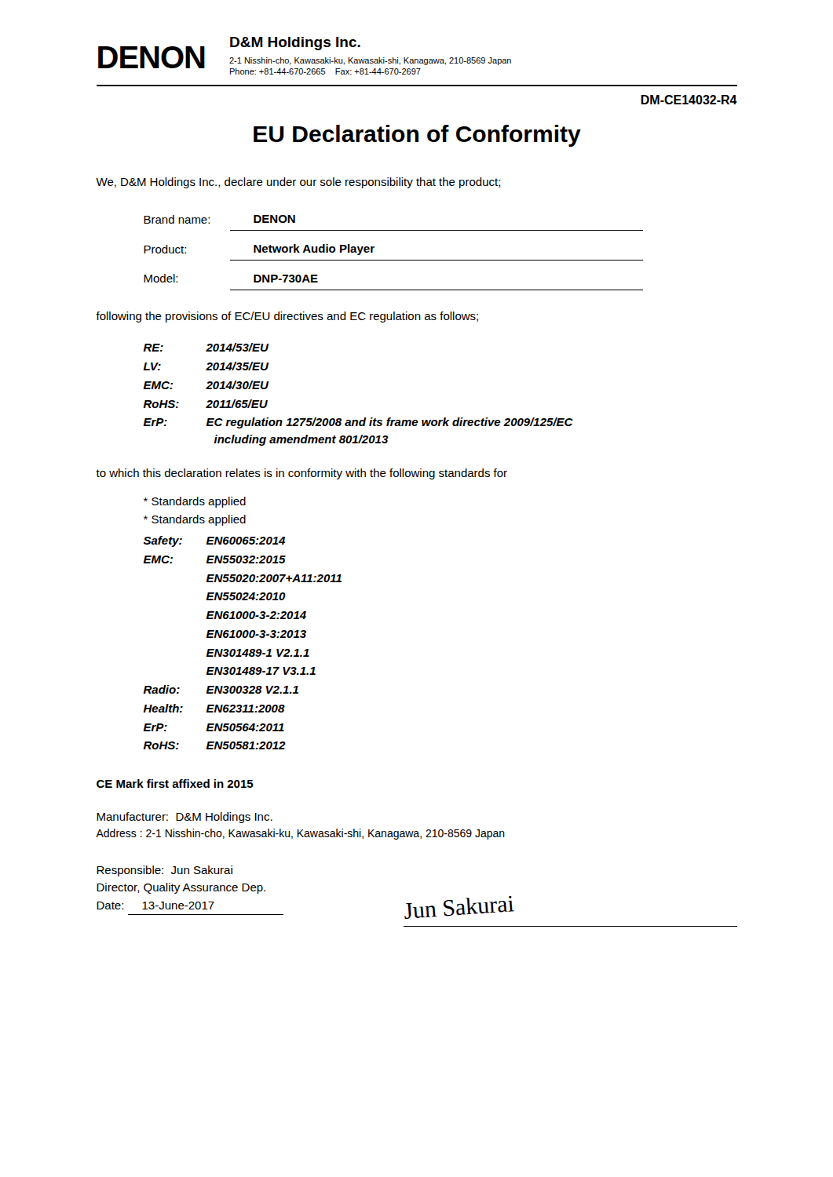DENON
D&M Holdings Inc.
2-1 Nisshin-cho, Kawasaki-ku, Kawasaki-shi, Kanagawa, 210-8569 Japan
Phone: +81-44-670-2665 Fax: +81-44-670-2697
DM-CE14032-R4
EU Declaration of Conformity
We, D&M Holdings Inc., declare under our sole responsibility that the product;
| Brand name: | DENON |
| Product: | Network Audio Player |
| Model: | DNP-730AE |
following the provisions of EC/EU directives and EC regulation as follows;
| RE: | 2014/53/EU |
| LV: | 2014/35/EU |
| EMC: | 2014/30/EU |
| RoHS: | 2011/65/EU |
| ErP: | EC regulation 1275/2008 and its frame work directive 2009/125/EC including amendment 801/2013 |
to which this declaration relates is in conformity with the following standards for
* Standards applied
* Standards applied
| Safety: | EN60065:2014 |
| EMC: | EN55032:2015 |
| | EN55020:2007+A11:2011 |
| | EN55024:2010 |
| | EN61000-3-2:2014 |
| | EN61000-3-3:2013 |
| | EN301489-1 V2.1.1 |
| | EN301489-17 V3.1.1 |
| Radio: | EN300328 V2.1.1 |
| Health: | EN62311:2008 |
| ErP: | EN50564:2011 |
| RoHS: | EN50581:2012 |
CE Mark first affixed in 2015
Manufacturer: D&M Holdings Inc.
Address : 2-1 Nisshin-cho, Kawasaki-ku, Kawasaki-shi, Kanagawa, 210-8569 Japan
| Responsible: Jun Sakurai Director, Quality Assurance Dep. Date: 13-June-2017 | Jun Sakurai |